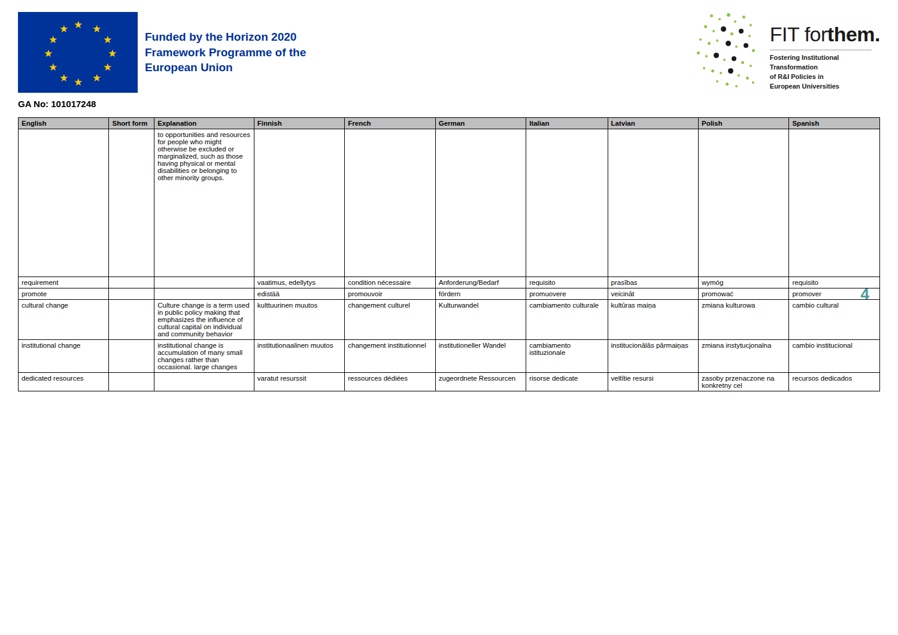★ ★ ★ ★ ★ ★ ★ ★ ★ ★ ★ ★
Funded by the Horizon 2020
Framework Programme of the
European Union
FIT forthem.
Fostering Institutional
Transformation
of R&I Policies in
European Universities
GA No: 101017248
4
| English | Short form | Explanation | Finnish | French | German | Italian | Latvian | Polish | Spanish |
| --- | --- | --- | --- | --- | --- | --- | --- | --- | --- |
| | | to opportunities and resources for people who might otherwise be excluded or marginalized, such as those having physical or mental disabilities or belonging to other minority groups. | | | | | | | |
| requirement | | | vaatimus, edellytys | condition nécessaire | Anforderung/Bedarf | requisito | prasības | wymóg | requisito |
| promote | | | edistää | promouvoir | fördern | promuovere | veicināt | promować | promover |
| cultural change | | Culture change is a term used in public policy making that emphasizes the influence of cultural capital on individual and community behavior | kulttuurinen muutos | changement culturel | Kulturwandel | cambiamento culturale | kultūras maiņa | zmiana kulturowa | cambio cultural |
| institutional change | | institutional change is accumulation of many small changes rather than occasional. large changes | institutionaalinen muutos | changement institutionnel | institutioneller Wandel | cambiamento istituzionale | institucionālās pārmaiņas | zmiana instytucjonalna | cambio institucional |
| dedicated resources | | | varatut resurssit | ressources dédiées | zugeordnete Ressourcen | risorse dedicate | veltītie resursi | zasoby przenaczone na konkretny cel | recursos dedicados |